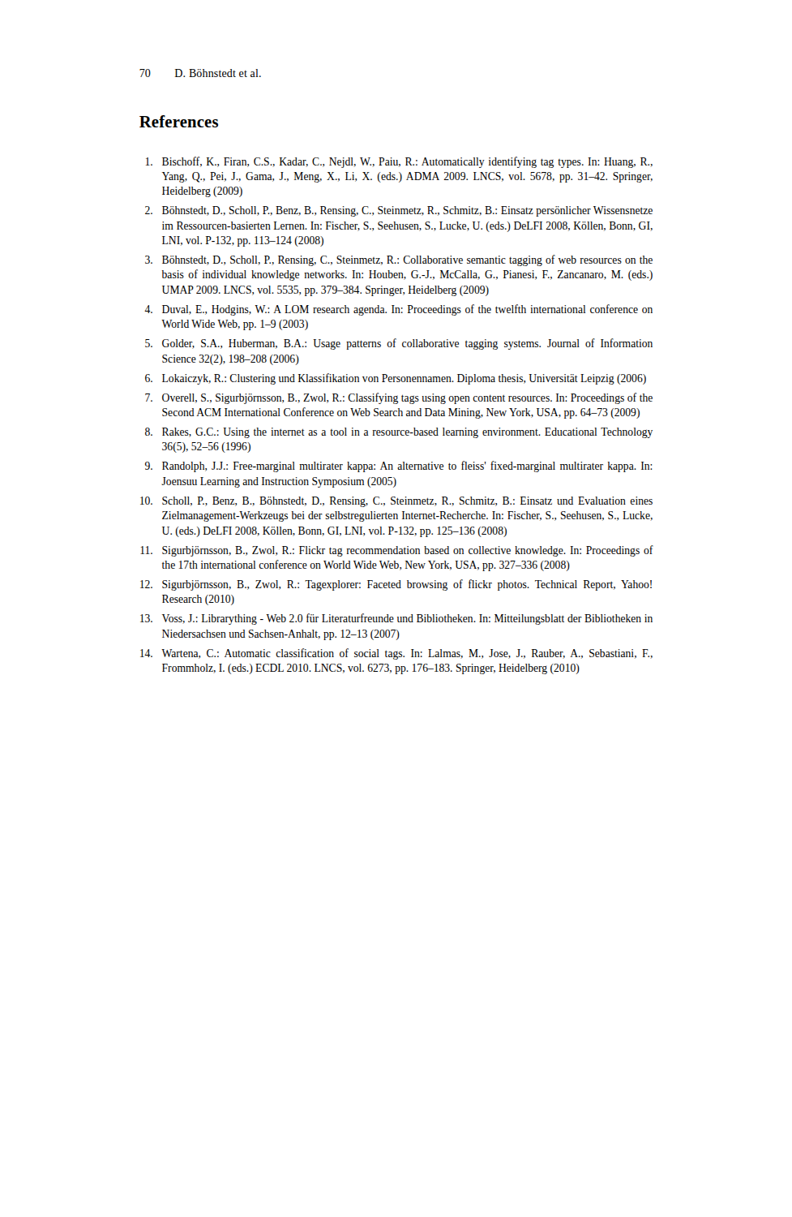70 D. Böhnstedt et al.
References
1. Bischoff, K., Firan, C.S., Kadar, C., Nejdl, W., Paiu, R.: Automatically identifying tag types. In: Huang, R., Yang, Q., Pei, J., Gama, J., Meng, X., Li, X. (eds.) ADMA 2009. LNCS, vol. 5678, pp. 31–42. Springer, Heidelberg (2009)
2. Böhnstedt, D., Scholl, P., Benz, B., Rensing, C., Steinmetz, R., Schmitz, B.: Einsatz persönlicher Wissensnetze im Ressourcen-basierten Lernen. In: Fischer, S., Seehusen, S., Lucke, U. (eds.) DeLFI 2008, Köllen, Bonn, GI, LNI, vol. P-132, pp. 113–124 (2008)
3. Böhnstedt, D., Scholl, P., Rensing, C., Steinmetz, R.: Collaborative semantic tagging of web resources on the basis of individual knowledge networks. In: Houben, G.-J., McCalla, G., Pianesi, F., Zancanaro, M. (eds.) UMAP 2009. LNCS, vol. 5535, pp. 379–384. Springer, Heidelberg (2009)
4. Duval, E., Hodgins, W.: A LOM research agenda. In: Proceedings of the twelfth international conference on World Wide Web, pp. 1–9 (2003)
5. Golder, S.A., Huberman, B.A.: Usage patterns of collaborative tagging systems. Journal of Information Science 32(2), 198–208 (2006)
6. Lokaiczyk, R.: Clustering und Klassifikation von Personennamen. Diploma thesis, Universität Leipzig (2006)
7. Overell, S., Sigurbjörnsson, B., Zwol, R.: Classifying tags using open content resources. In: Proceedings of the Second ACM International Conference on Web Search and Data Mining, New York, USA, pp. 64–73 (2009)
8. Rakes, G.C.: Using the internet as a tool in a resource-based learning environment. Educational Technology 36(5), 52–56 (1996)
9. Randolph, J.J.: Free-marginal multirater kappa: An alternative to fleiss' fixed-marginal multirater kappa. In: Joensuu Learning and Instruction Symposium (2005)
10. Scholl, P., Benz, B., Böhnstedt, D., Rensing, C., Steinmetz, R., Schmitz, B.: Einsatz und Evaluation eines Zielmanagement-Werkzeugs bei der selbstregulierten Internet-Recherche. In: Fischer, S., Seehusen, S., Lucke, U. (eds.) DeLFI 2008, Köllen, Bonn, GI, LNI, vol. P-132, pp. 125–136 (2008)
11. Sigurbjörnsson, B., Zwol, R.: Flickr tag recommendation based on collective knowledge. In: Proceedings of the 17th international conference on World Wide Web, New York, USA, pp. 327–336 (2008)
12. Sigurbjörnsson, B., Zwol, R.: Tagexplorer: Faceted browsing of flickr photos. Technical Report, Yahoo! Research (2010)
13. Voss, J.: Librarything - Web 2.0 für Literaturfreunde und Bibliotheken. In: Mitteilungsblatt der Bibliotheken in Niedersachsen und Sachsen-Anhalt, pp. 12–13 (2007)
14. Wartena, C.: Automatic classification of social tags. In: Lalmas, M., Jose, J., Rauber, A., Sebastiani, F., Frommholz, I. (eds.) ECDL 2010. LNCS, vol. 6273, pp. 176–183. Springer, Heidelberg (2010)